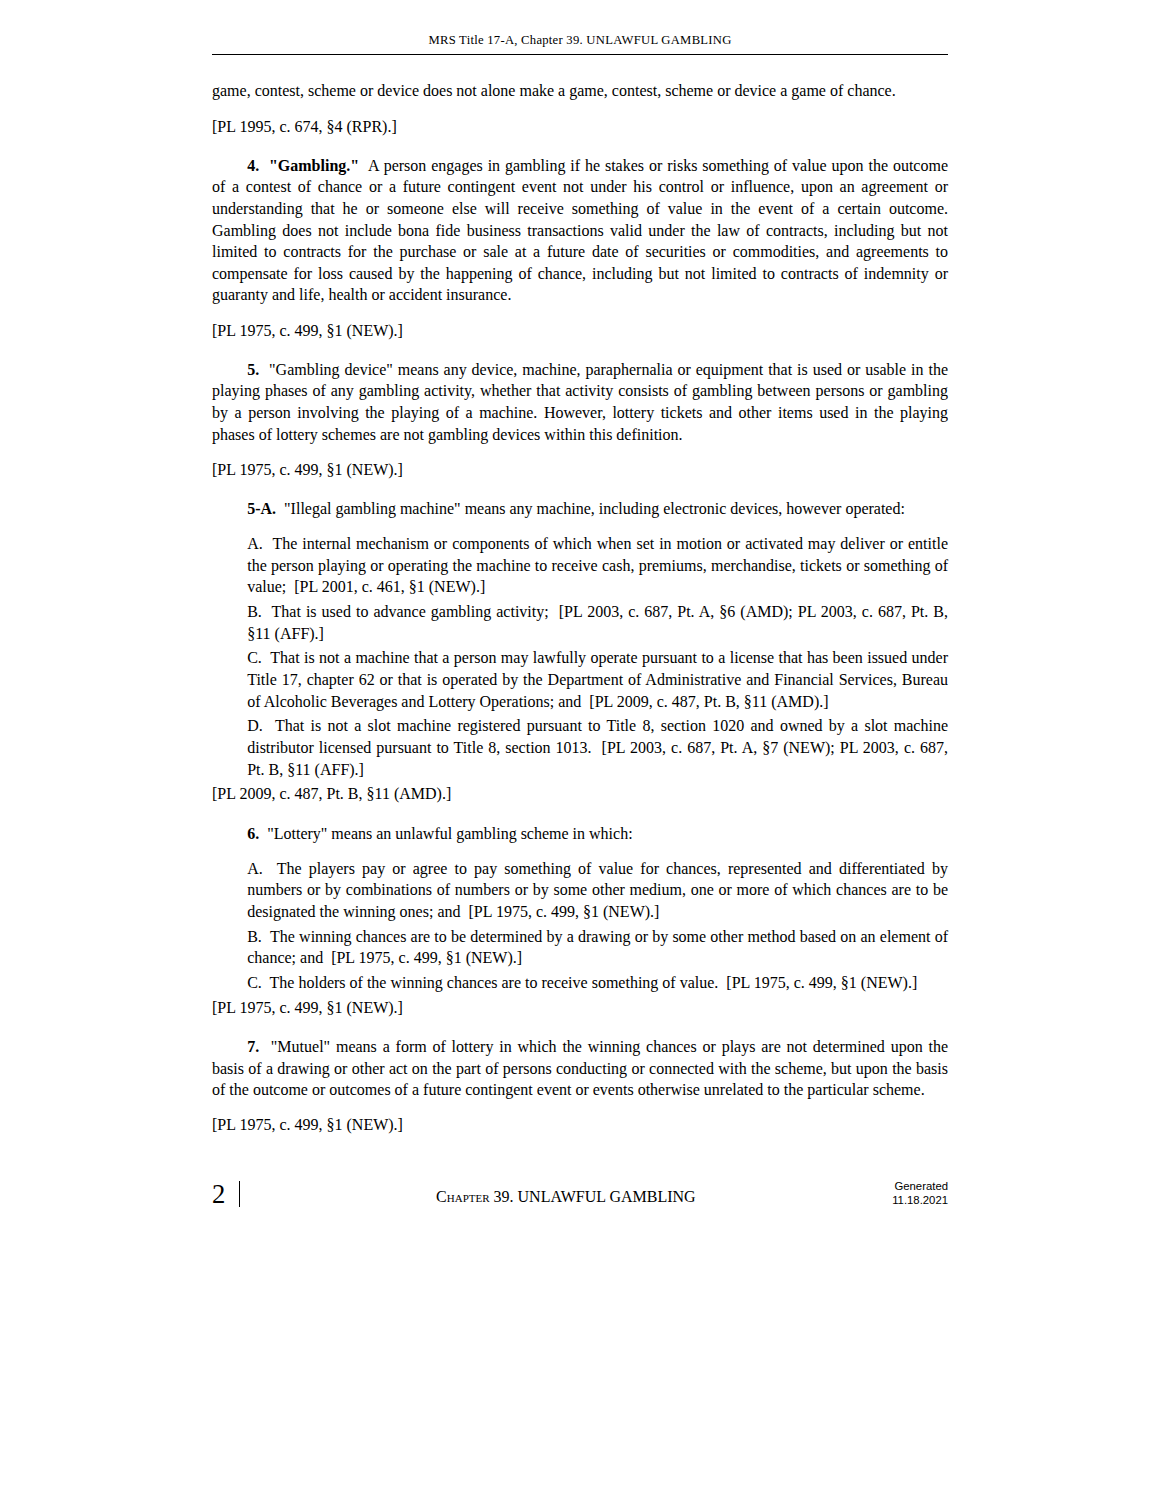MRS Title 17-A, Chapter 39. UNLAWFUL GAMBLING
game, contest, scheme or device does not alone make a game, contest, scheme or device a game of chance.
[PL 1995, c. 674, §4 (RPR).]
4. "Gambling." A person engages in gambling if he stakes or risks something of value upon the outcome of a contest of chance or a future contingent event not under his control or influence, upon an agreement or understanding that he or someone else will receive something of value in the event of a certain outcome. Gambling does not include bona fide business transactions valid under the law of contracts, including but not limited to contracts for the purchase or sale at a future date of securities or commodities, and agreements to compensate for loss caused by the happening of chance, including but not limited to contracts of indemnity or guaranty and life, health or accident insurance.
[PL 1975, c. 499, §1 (NEW).]
5. "Gambling device" means any device, machine, paraphernalia or equipment that is used or usable in the playing phases of any gambling activity, whether that activity consists of gambling between persons or gambling by a person involving the playing of a machine. However, lottery tickets and other items used in the playing phases of lottery schemes are not gambling devices within this definition.
[PL 1975, c. 499, §1 (NEW).]
5-A. "Illegal gambling machine" means any machine, including electronic devices, however operated:
A. The internal mechanism or components of which when set in motion or activated may deliver or entitle the person playing or operating the machine to receive cash, premiums, merchandise, tickets or something of value; [PL 2001, c. 461, §1 (NEW).]
B. That is used to advance gambling activity; [PL 2003, c. 687, Pt. A, §6 (AMD); PL 2003, c. 687, Pt. B, §11 (AFF).]
C. That is not a machine that a person may lawfully operate pursuant to a license that has been issued under Title 17, chapter 62 or that is operated by the Department of Administrative and Financial Services, Bureau of Alcoholic Beverages and Lottery Operations; and [PL 2009, c. 487, Pt. B, §11 (AMD).]
D. That is not a slot machine registered pursuant to Title 8, section 1020 and owned by a slot machine distributor licensed pursuant to Title 8, section 1013. [PL 2003, c. 687, Pt. A, §7 (NEW); PL 2003, c. 687, Pt. B, §11 (AFF).]
[PL 2009, c. 487, Pt. B, §11 (AMD).]
6. "Lottery" means an unlawful gambling scheme in which:
A. The players pay or agree to pay something of value for chances, represented and differentiated by numbers or by combinations of numbers or by some other medium, one or more of which chances are to be designated the winning ones; and [PL 1975, c. 499, §1 (NEW).]
B. The winning chances are to be determined by a drawing or by some other method based on an element of chance; and [PL 1975, c. 499, §1 (NEW).]
C. The holders of the winning chances are to receive something of value. [PL 1975, c. 499, §1 (NEW).]
[PL 1975, c. 499, §1 (NEW).]
7. "Mutuel" means a form of lottery in which the winning chances or plays are not determined upon the basis of a drawing or other act on the part of persons conducting or connected with the scheme, but upon the basis of the outcome or outcomes of a future contingent event or events otherwise unrelated to the particular scheme.
[PL 1975, c. 499, §1 (NEW).]
2
Chapter 39. UNLAWFUL GAMBLING
Generated11.18.2021